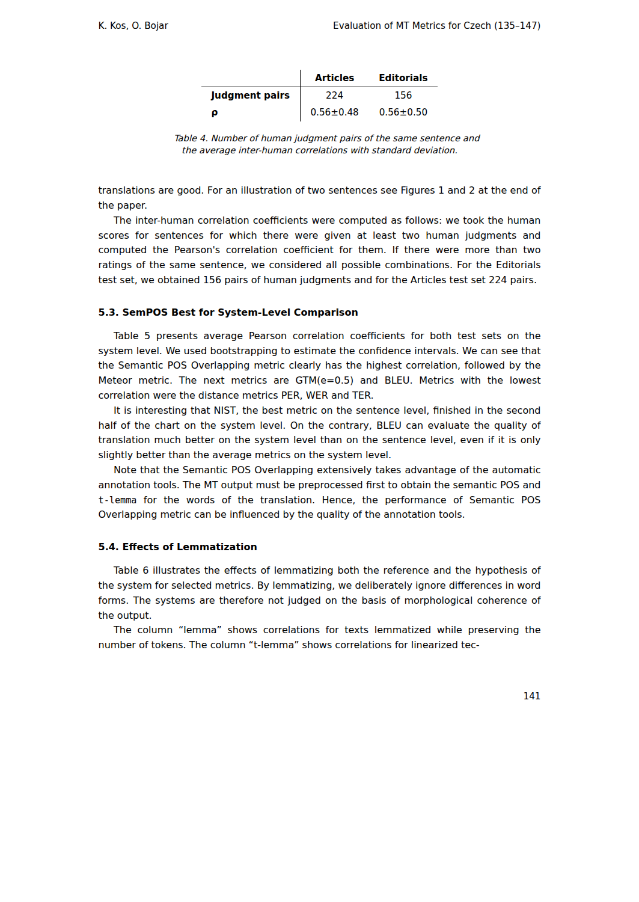K. Kos, O. Bojar
Evaluation of MT Metrics for Czech (135–147)
| | Articles | Editorials |
| --- | --- | --- |
| Judgment pairs | 224 | 156 |
| ρ | 0.56±0.48 | 0.56±0.50 |
Table 4. Number of human judgment pairs of the same sentence and the average inter-human correlations with standard deviation.
translations are good. For an illustration of two sentences see Figures 1 and 2 at the end of the paper.
The inter-human correlation coefficients were computed as follows: we took the human scores for sentences for which there were given at least two human judgments and computed the Pearson's correlation coefficient for them. If there were more than two ratings of the same sentence, we considered all possible combinations. For the Editorials test set, we obtained 156 pairs of human judgments and for the Articles test set 224 pairs.
5.3. SemPOS Best for System-Level Comparison
Table 5 presents average Pearson correlation coefficients for both test sets on the system level. We used bootstrapping to estimate the confidence intervals. We can see that the Semantic POS Overlapping metric clearly has the highest correlation, followed by the Meteor metric. The next metrics are GTM(e=0.5) and BLEU. Metrics with the lowest correlation were the distance metrics PER, WER and TER.
It is interesting that NIST, the best metric on the sentence level, finished in the second half of the chart on the system level. On the contrary, BLEU can evaluate the quality of translation much better on the system level than on the sentence level, even if it is only slightly better than the average metrics on the system level.
Note that the Semantic POS Overlapping extensively takes advantage of the automatic annotation tools. The MT output must be preprocessed first to obtain the semantic POS and t-lemma for the words of the translation. Hence, the performance of Semantic POS Overlapping metric can be influenced by the quality of the annotation tools.
5.4. Effects of Lemmatization
Table 6 illustrates the effects of lemmatizing both the reference and the hypothesis of the system for selected metrics. By lemmatizing, we deliberately ignore differences in word forms. The systems are therefore not judged on the basis of morphological coherence of the output.
The column “lemma” shows correlations for texts lemmatized while preserving the number of tokens. The column “t-lemma” shows correlations for linearized tec-
141